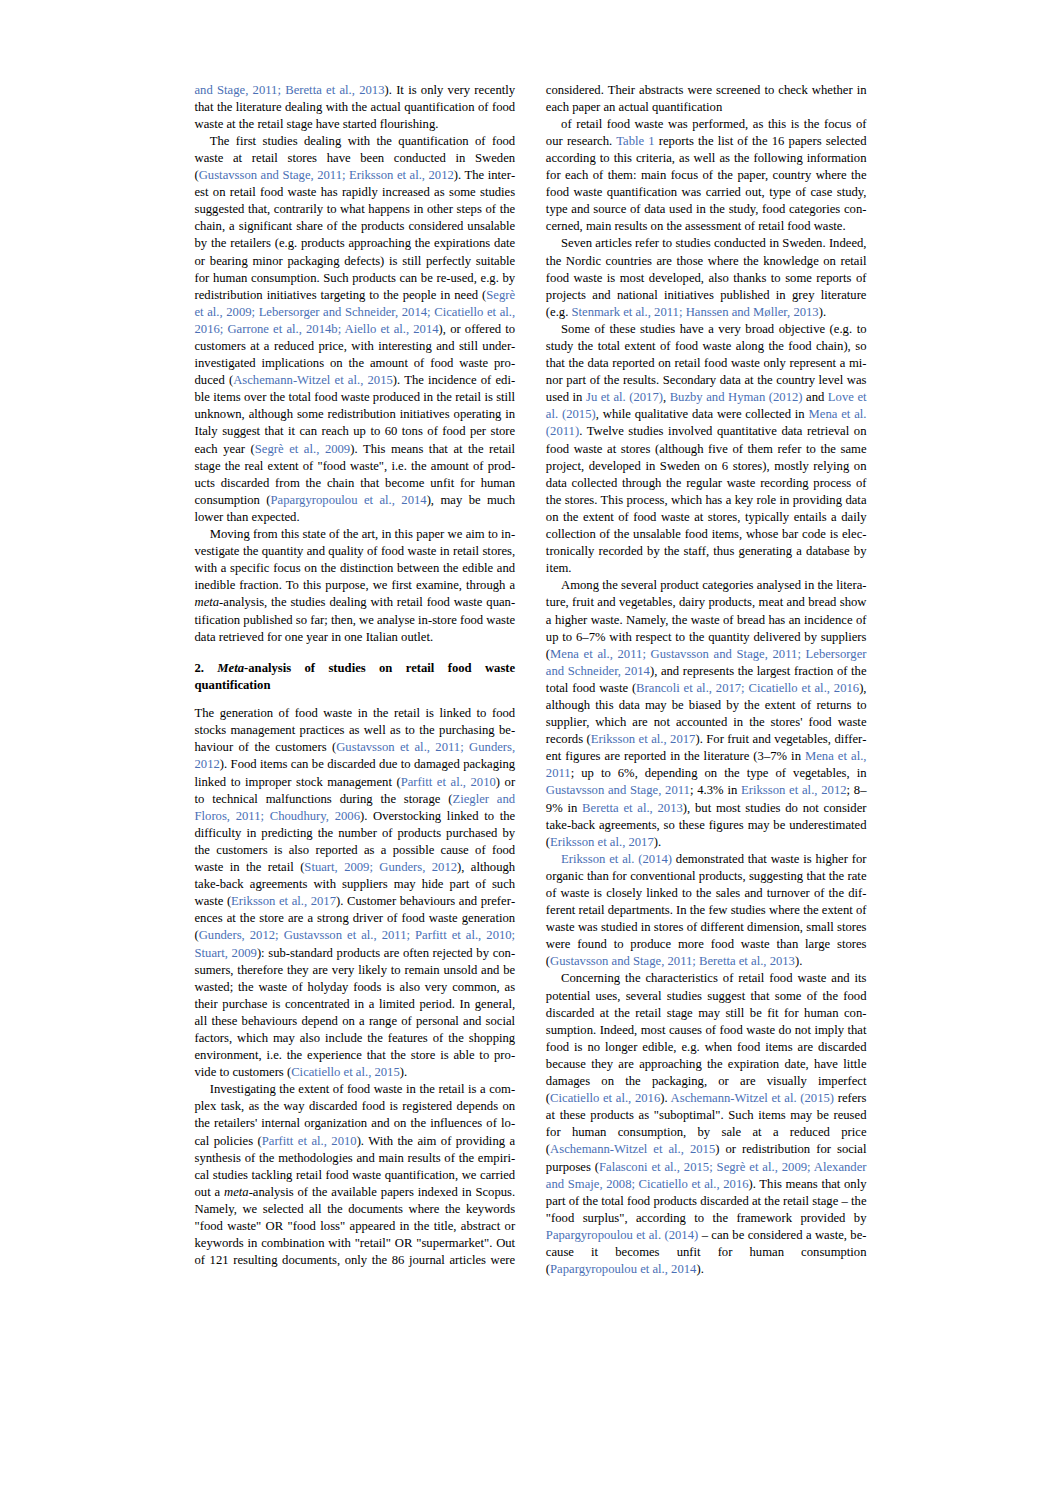and Stage, 2011; Beretta et al., 2013). It is only very recently that the literature dealing with the actual quantification of food waste at the retail stage have started flourishing.
The first studies dealing with the quantification of food waste at retail stores have been conducted in Sweden (Gustavsson and Stage, 2011; Eriksson et al., 2012). The interest on retail food waste has rapidly increased as some studies suggested that, contrarily to what happens in other steps of the chain, a significant share of the products considered unsalable by the retailers (e.g. products approaching the expirations date or bearing minor packaging defects) is still perfectly suitable for human consumption. Such products can be re-used, e.g. by redistribution initiatives targeting to the people in need (Segrè et al., 2009; Lebersorger and Schneider, 2014; Cicatiello et al., 2016; Garrone et al., 2014b; Aiello et al., 2014), or offered to customers at a reduced price, with interesting and still under-investigated implications on the amount of food waste produced (Aschemann-Witzel et al., 2015). The incidence of edible items over the total food waste produced in the retail is still unknown, although some redistribution initiatives operating in Italy suggest that it can reach up to 60 tons of food per store each year (Segrè et al., 2009). This means that at the retail stage the real extent of "food waste", i.e. the amount of products discarded from the chain that become unfit for human consumption (Papargyropoulou et al., 2014), may be much lower than expected.
Moving from this state of the art, in this paper we aim to investigate the quantity and quality of food waste in retail stores, with a specific focus on the distinction between the edible and inedible fraction. To this purpose, we first examine, through a meta-analysis, the studies dealing with retail food waste quantification published so far; then, we analyse in-store food waste data retrieved for one year in one Italian outlet.
2. Meta-analysis of studies on retail food waste quantification
The generation of food waste in the retail is linked to food stocks management practices as well as to the purchasing behaviour of the customers (Gustavsson et al., 2011; Gunders, 2012). Food items can be discarded due to damaged packaging linked to improper stock management (Parfitt et al., 2010) or to technical malfunctions during the storage (Ziegler and Floros, 2011; Choudhury, 2006). Overstocking linked to the difficulty in predicting the number of products purchased by the customers is also reported as a possible cause of food waste in the retail (Stuart, 2009; Gunders, 2012), although take-back agreements with suppliers may hide part of such waste (Eriksson et al., 2017). Customer behaviours and preferences at the store are a strong driver of food waste generation (Gunders, 2012; Gustavsson et al., 2011; Parfitt et al., 2010; Stuart, 2009): sub-standard products are often rejected by consumers, therefore they are very likely to remain unsold and be wasted; the waste of holyday foods is also very common, as their purchase is concentrated in a limited period. In general, all these behaviours depend on a range of personal and social factors, which may also include the features of the shopping environment, i.e. the experience that the store is able to provide to customers (Cicatiello et al., 2015).
Investigating the extent of food waste in the retail is a complex task, as the way discarded food is registered depends on the retailers' internal organization and on the influences of local policies (Parfitt et al., 2010). With the aim of providing a synthesis of the methodologies and main results of the empirical studies tackling retail food waste quantification, we carried out a meta-analysis of the available papers indexed in Scopus. Namely, we selected all the documents where the keywords "food waste" OR "food loss" appeared in the title, abstract or keywords in combination with "retail" OR "supermarket". Out of 121 resulting documents, only the 86 journal articles were considered. Their abstracts were screened to check whether in each paper an actual quantification
of retail food waste was performed, as this is the focus of our research. Table 1 reports the list of the 16 papers selected according to this criteria, as well as the following information for each of them: main focus of the paper, country where the food waste quantification was carried out, type of case study, type and source of data used in the study, food categories concerned, main results on the assessment of retail food waste.
Seven articles refer to studies conducted in Sweden. Indeed, the Nordic countries are those where the knowledge on retail food waste is most developed, also thanks to some reports of projects and national initiatives published in grey literature (e.g. Stenmark et al., 2011; Hanssen and Møller, 2013).
Some of these studies have a very broad objective (e.g. to study the total extent of food waste along the food chain), so that the data reported on retail food waste only represent a minor part of the results. Secondary data at the country level was used in Ju et al. (2017), Buzby and Hyman (2012) and Love et al. (2015), while qualitative data were collected in Mena et al. (2011). Twelve studies involved quantitative data retrieval on food waste at stores (although five of them refer to the same project, developed in Sweden on 6 stores), mostly relying on data collected through the regular waste recording process of the stores. This process, which has a key role in providing data on the extent of food waste at stores, typically entails a daily collection of the unsalable food items, whose bar code is electronically recorded by the staff, thus generating a database by item.
Among the several product categories analysed in the literature, fruit and vegetables, dairy products, meat and bread show a higher waste. Namely, the waste of bread has an incidence of up to 6–7% with respect to the quantity delivered by suppliers (Mena et al., 2011; Gustavsson and Stage, 2011; Lebersorger and Schneider, 2014), and represents the largest fraction of the total food waste (Brancoli et al., 2017; Cicatiello et al., 2016), although this data may be biased by the extent of returns to supplier, which are not accounted in the stores' food waste records (Eriksson et al., 2017). For fruit and vegetables, different figures are reported in the literature (3–7% in Mena et al., 2011; up to 6%, depending on the type of vegetables, in Gustavsson and Stage, 2011; 4.3% in Eriksson et al., 2012; 8–9% in Beretta et al., 2013), but most studies do not consider take-back agreements, so these figures may be underestimated (Eriksson et al., 2017).
Eriksson et al. (2014) demonstrated that waste is higher for organic than for conventional products, suggesting that the rate of waste is closely linked to the sales and turnover of the different retail departments. In the few studies where the extent of waste was studied in stores of different dimension, small stores were found to produce more food waste than large stores (Gustavsson and Stage, 2011; Beretta et al., 2013).
Concerning the characteristics of retail food waste and its potential uses, several studies suggest that some of the food discarded at the retail stage may still be fit for human consumption. Indeed, most causes of food waste do not imply that food is no longer edible, e.g. when food items are discarded because they are approaching the expiration date, have little damages on the packaging, or are visually imperfect (Cicatiello et al., 2016). Aschemann-Witzel et al. (2015) refers at these products as "suboptimal". Such items may be reused for human consumption, by sale at a reduced price (Aschemann-Witzel et al., 2015) or redistribution for social purposes (Falasconi et al., 2015; Segrè et al., 2009; Alexander and Smaje, 2008; Cicatiello et al., 2016). This means that only part of the total food products discarded at the retail stage – the "food surplus", according to the framework provided by Papargyropoulou et al. (2014) – can be considered a waste, because it becomes unfit for human consumption (Papargyropoulou et al., 2014).